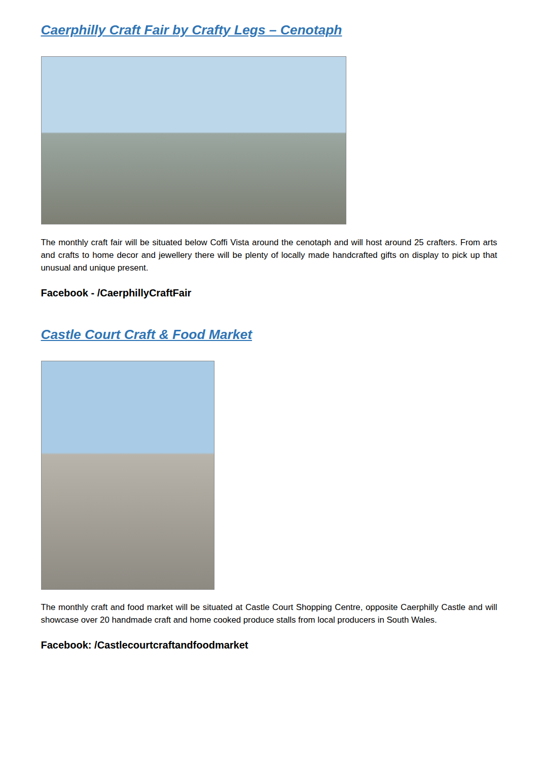Caerphilly Craft Fair by Crafty Legs – Cenotaph
The monthly craft fair will be situated below Coffi Vista around the cenotaph and will host around 25 crafters. From arts and crafts to home decor and jewellery there will be plenty of locally made handcrafted gifts on display to pick up that unusual and unique present.
Facebook - /CaerphillyCraftFair
Castle Court Craft & Food Market
The monthly craft and food market will be situated at Castle Court Shopping Centre, opposite Caerphilly Castle and will showcase over 20 handmade craft and home cooked produce stalls from local producers in South Wales.
Facebook: /Castlecourtcraftandfoodmarket